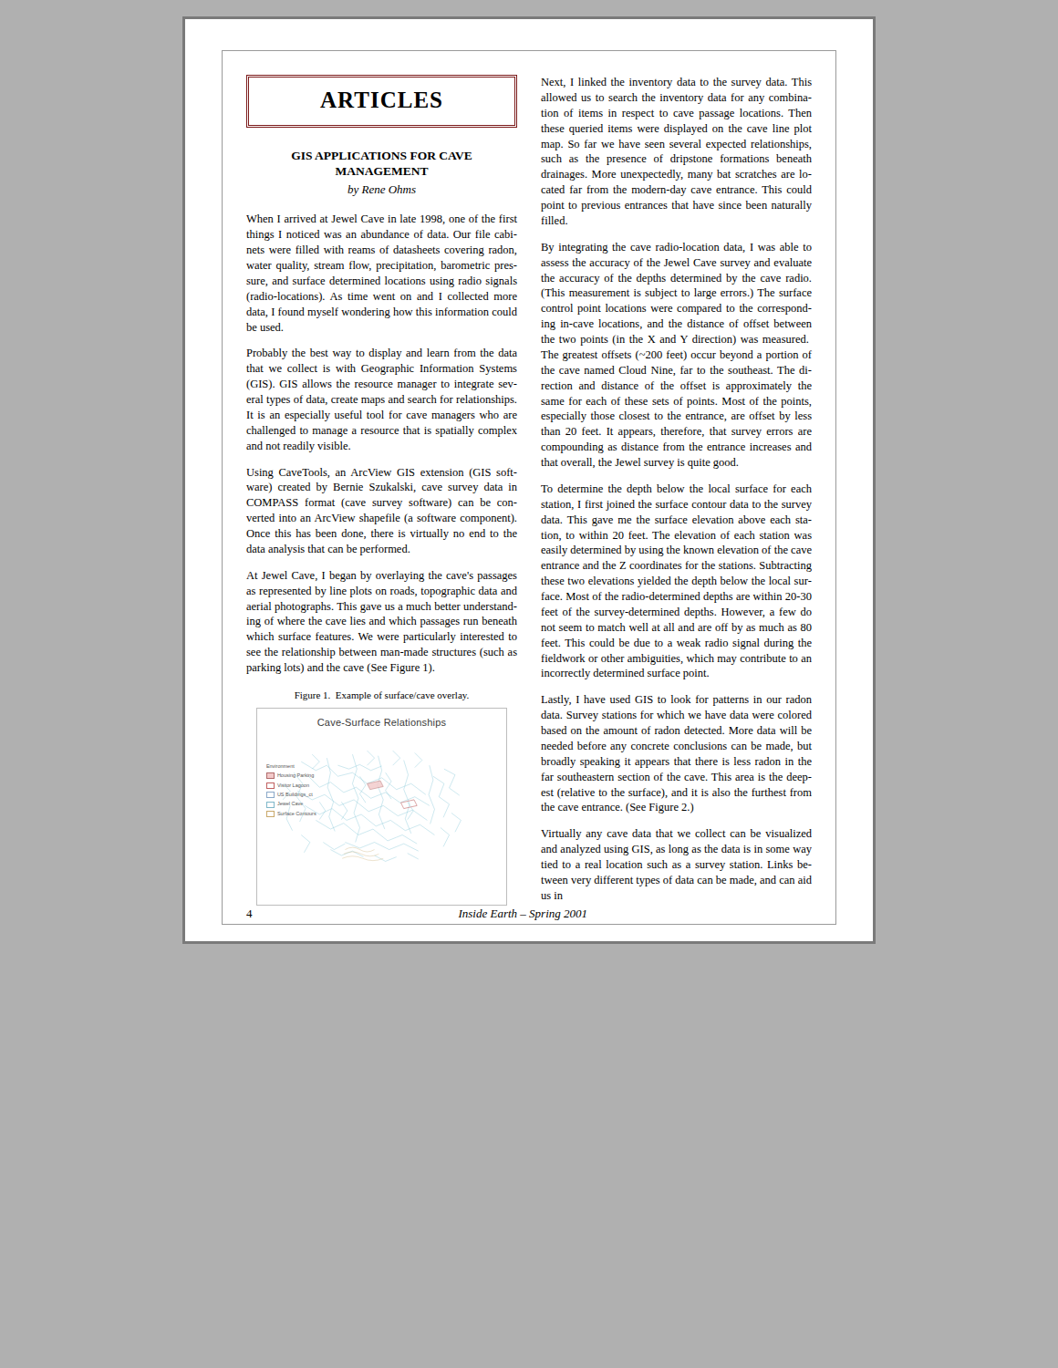Articles
GIS Applications for Cave Management
by Rene Ohms
When I arrived at Jewel Cave in late 1998, one of the first things I noticed was an abundance of data. Our file cabinets were filled with reams of datasheets covering radon, water quality, stream flow, precipitation, barometric pressure, and surface determined locations using radio signals (radio-locations). As time went on and I collected more data, I found myself wondering how this information could be used.
Probably the best way to display and learn from the data that we collect is with Geographic Information Systems (GIS). GIS allows the resource manager to integrate several types of data, create maps and search for relationships. It is an especially useful tool for cave managers who are challenged to manage a resource that is spatially complex and not readily visible.
Using CaveTools, an ArcView GIS extension (GIS software) created by Bernie Szukalski, cave survey data in COMPASS format (cave survey software) can be converted into an ArcView shapefile (a software component). Once this has been done, there is virtually no end to the data analysis that can be performed.
At Jewel Cave, I began by overlaying the cave's passages as represented by line plots on roads, topographic data and aerial photographs. This gave us a much better understanding of where the cave lies and which passages run beneath which surface features. We were particularly interested to see the relationship between man-made structures (such as parking lots) and the cave (See Figure 1).
Figure 1. Example of surface/cave overlay.
Cave-Surface Relationships
Environment
Housing Parking
Visitor Lagoon
US Buildings_ct
Jewel Cave
Surface Contours
Next, I linked the inventory data to the survey data. This allowed us to search the inventory data for any combination of items in respect to cave passage locations. Then these queried items were displayed on the cave line plot map. So far we have seen several expected relationships, such as the presence of dripstone formations beneath drainages. More unexpectedly, many bat scratches are located far from the modern-day cave entrance. This could point to previous entrances that have since been naturally filled.
By integrating the cave radio-location data, I was able to assess the accuracy of the Jewel Cave survey and evaluate the accuracy of the depths determined by the cave radio. (This measurement is subject to large errors.) The surface control point locations were compared to the corresponding in-cave locations, and the distance of offset between the two points (in the X and Y direction) was measured. The greatest offsets (~200 feet) occur beyond a portion of the cave named Cloud Nine, far to the southeast. The direction and distance of the offset is approximately the same for each of these sets of points. Most of the points, especially those closest to the entrance, are offset by less than 20 feet. It appears, therefore, that survey errors are compounding as distance from the entrance increases and that overall, the Jewel survey is quite good.
To determine the depth below the local surface for each station, I first joined the surface contour data to the survey data. This gave me the surface elevation above each station, to within 20 feet. The elevation of each station was easily determined by using the known elevation of the cave entrance and the Z coordinates for the stations. Subtracting these two elevations yielded the depth below the local surface. Most of the radio-determined depths are within 20-30 feet of the survey-determined depths. However, a few do not seem to match well at all and are off by as much as 80 feet. This could be due to a weak radio signal during the fieldwork or other ambiguities, which may contribute to an incorrectly determined surface point.
Lastly, I have used GIS to look for patterns in our radon data. Survey stations for which we have data were colored based on the amount of radon detected. More data will be needed before any concrete conclusions can be made, but broadly speaking it appears that there is less radon in the far southeastern section of the cave. This area is the deepest (relative to the surface), and it is also the furthest from the cave entrance. (See Figure 2.)
Virtually any cave data that we collect can be visualized and analyzed using GIS, as long as the data is in some way tied to a real location such as a survey station. Links between very different types of data can be made, and can aid us in
4
Inside Earth – Spring 2001